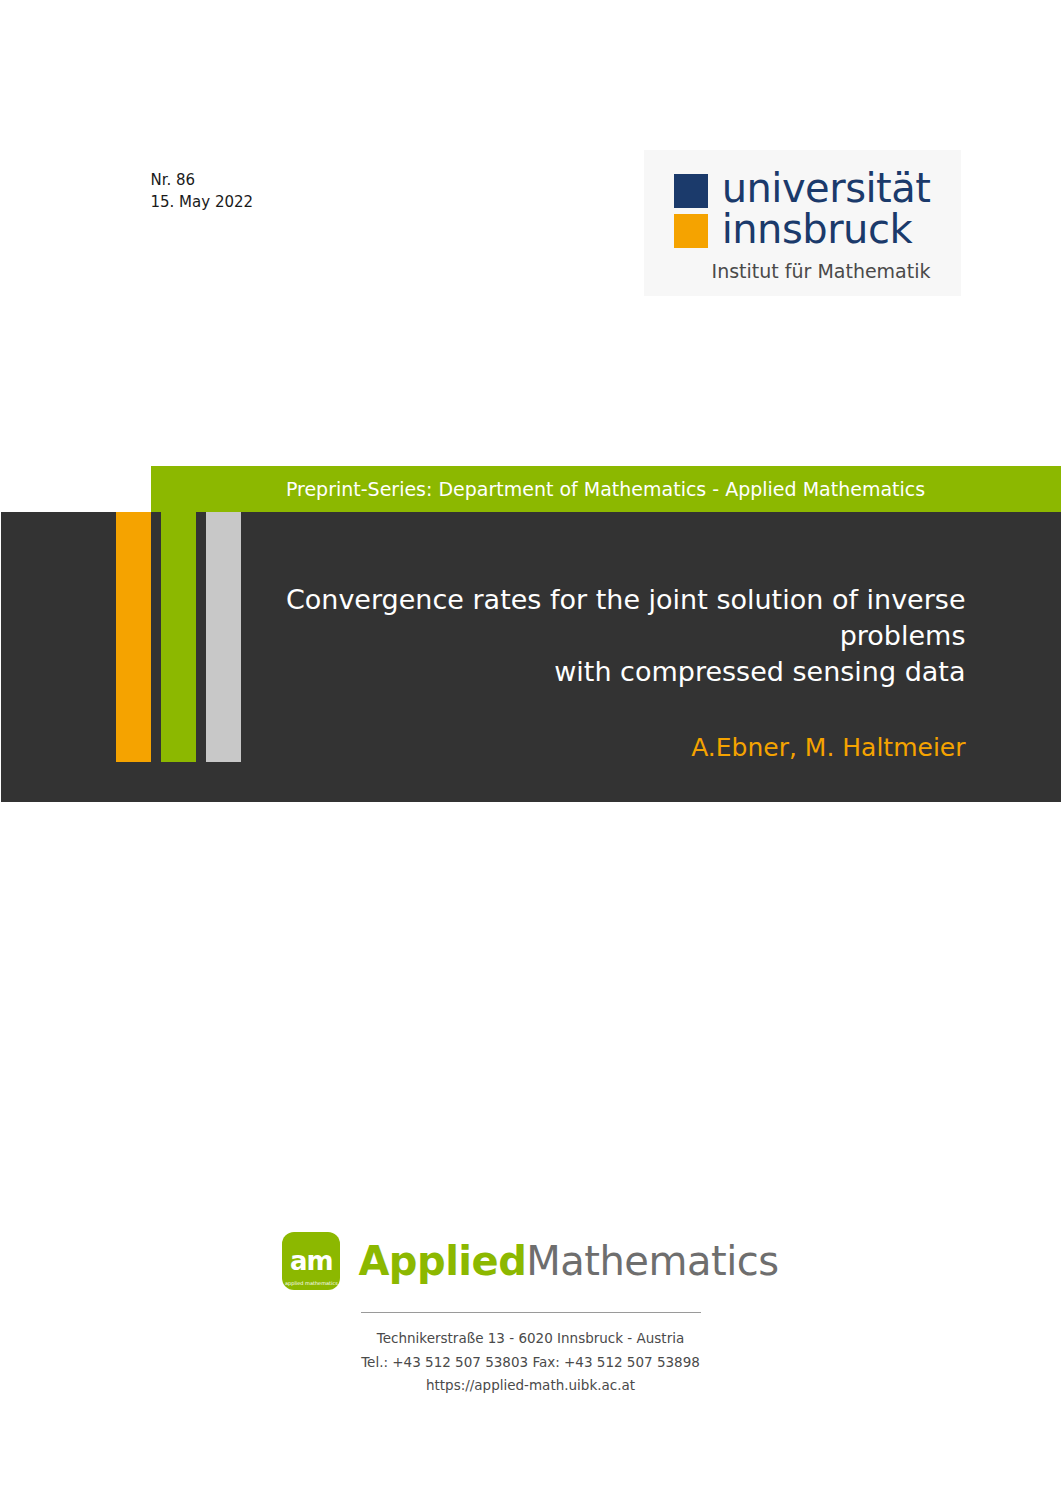Nr. 86
15. May 2022
universität
innsbruck
Institut für Mathematik
Preprint-Series: Department of Mathematics - Applied Mathematics
Convergence rates for the joint solution of inverse problems
with compressed sensing data
A.Ebner, M. Haltmeier
am applied mathematics
Applied Mathematics
Technikerstraße 13 - 6020 Innsbruck - Austria
Tel.: +43 512 507 53803 Fax: +43 512 507 53898
https://applied-math.uibk.ac.at